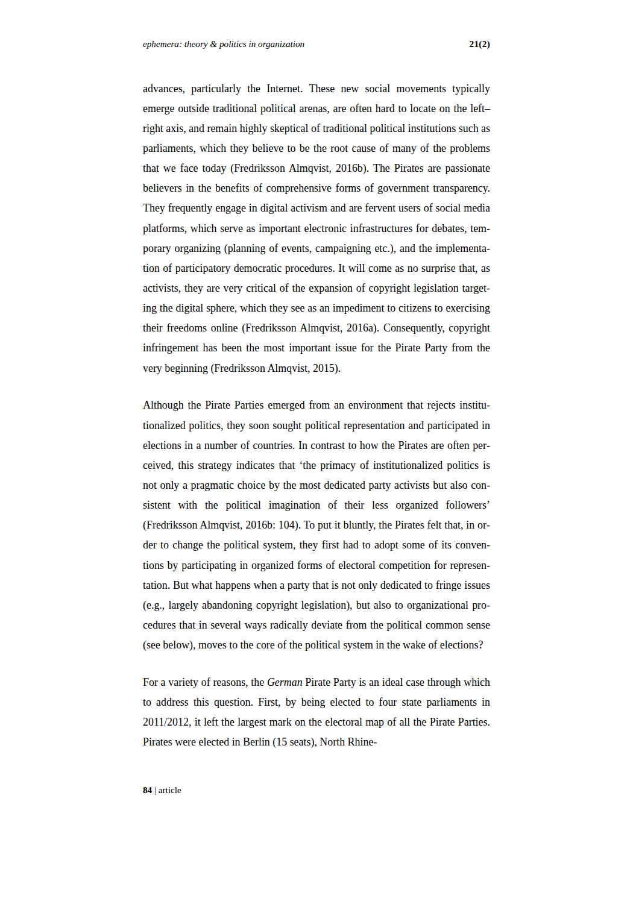ephemera: theory & politics in organization 21(2)
advances, particularly the Internet. These new social movements typically emerge outside traditional political arenas, are often hard to locate on the left–right axis, and remain highly skeptical of traditional political institutions such as parliaments, which they believe to be the root cause of many of the problems that we face today (Fredriksson Almqvist, 2016b). The Pirates are passionate believers in the benefits of comprehensive forms of government transparency. They frequently engage in digital activism and are fervent users of social media platforms, which serve as important electronic infrastructures for debates, temporary organizing (planning of events, campaigning etc.), and the implementation of participatory democratic procedures. It will come as no surprise that, as activists, they are very critical of the expansion of copyright legislation targeting the digital sphere, which they see as an impediment to citizens to exercising their freedoms online (Fredriksson Almqvist, 2016a). Consequently, copyright infringement has been the most important issue for the Pirate Party from the very beginning (Fredriksson Almqvist, 2015).
Although the Pirate Parties emerged from an environment that rejects institutionalized politics, they soon sought political representation and participated in elections in a number of countries. In contrast to how the Pirates are often perceived, this strategy indicates that ‘the primacy of institutionalized politics is not only a pragmatic choice by the most dedicated party activists but also consistent with the political imagination of their less organized followers’ (Fredriksson Almqvist, 2016b: 104). To put it bluntly, the Pirates felt that, in order to change the political system, they first had to adopt some of its conventions by participating in organized forms of electoral competition for representation. But what happens when a party that is not only dedicated to fringe issues (e.g., largely abandoning copyright legislation), but also to organizational procedures that in several ways radically deviate from the political common sense (see below), moves to the core of the political system in the wake of elections?
For a variety of reasons, the German Pirate Party is an ideal case through which to address this question. First, by being elected to four state parliaments in 2011/2012, it left the largest mark on the electoral map of all the Pirate Parties. Pirates were elected in Berlin (15 seats), North Rhine-
84 | article